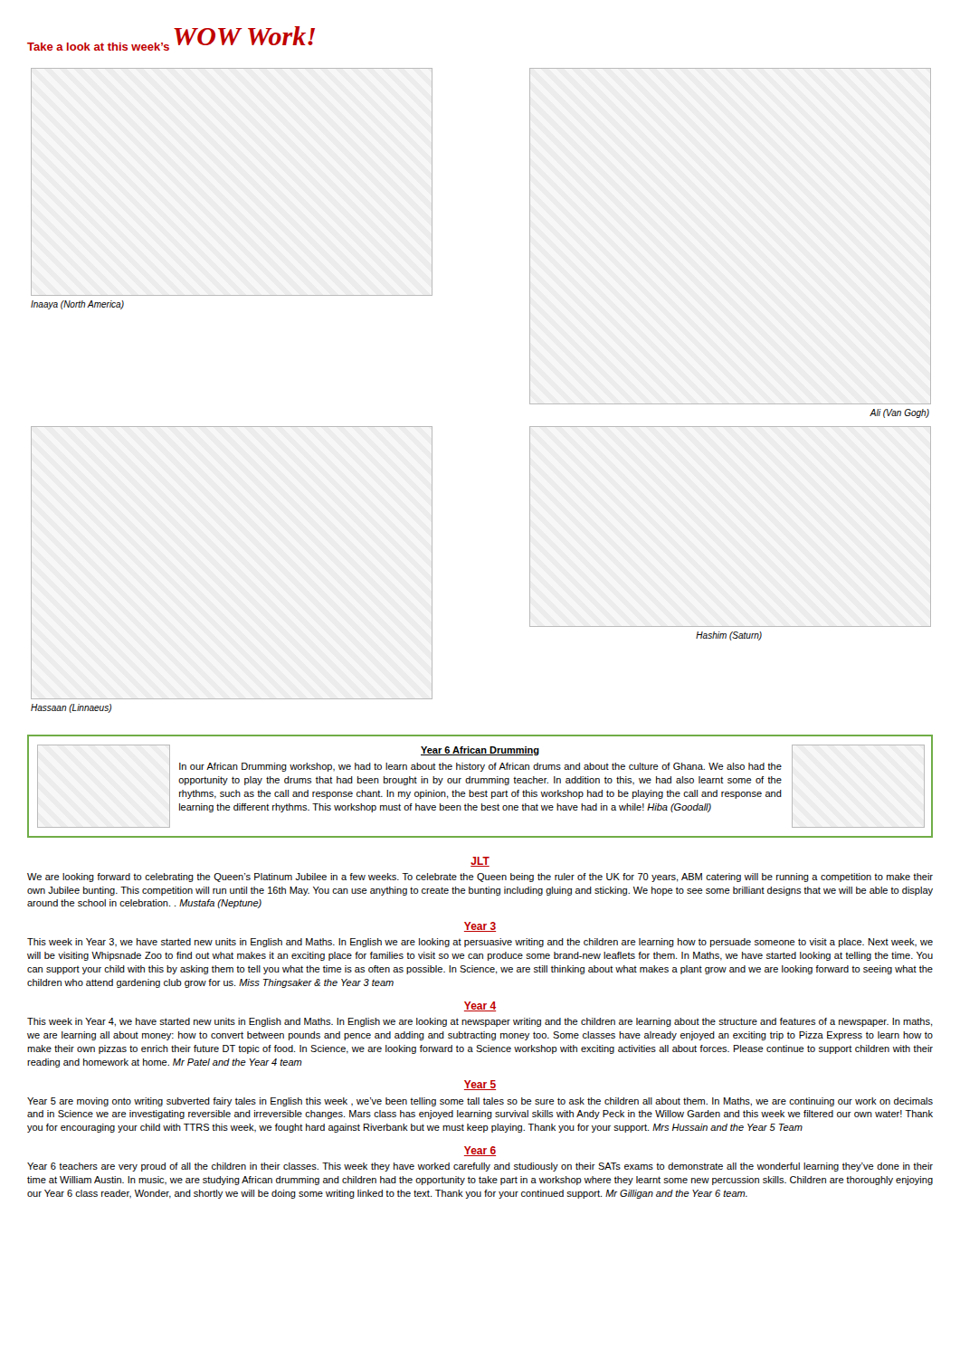Take a look at this week’s WOW Work!
| Inaaya (North America) | | Ali (Van Gogh) |
| Hassaan (Linnaeus) | | Hashim (Saturn) |
| | Year 6 African Drumming In our African Drumming workshop, we had to learn about the history of African drums and about the culture of Ghana. We also had the opportunity to play the drums that had been brought in by our drumming teacher. In addition to this, we had also learnt some of the rhythms, such as the call and response chant. In my opinion, the best part of this workshop had to be playing the call and response and learning the different rhythms. This workshop must of have been the best one that we have had in a while! Hiba (Goodall) | |
JLT
We are looking forward to celebrating the Queen’s Platinum Jubilee in a few weeks. To celebrate the Queen being the ruler of the UK for 70 years, ABM catering will be running a competition to make their own Jubilee bunting. This competition will run until the 16th May. You can use anything to create the bunting including gluing and sticking. We hope to see some brilliant designs that we will be able to display around the school in celebration. . Mustafa (Neptune)
Year 3
This week in Year 3, we have started new units in English and Maths. In English we are looking at persuasive writing and the children are learning how to persuade someone to visit a place. Next week, we will be visiting Whipsnade Zoo to find out what makes it an exciting place for families to visit so we can produce some brand-new leaflets for them. In Maths, we have started looking at telling the time. You can support your child with this by asking them to tell you what the time is as often as possible. In Science, we are still thinking about what makes a plant grow and we are looking forward to seeing what the children who attend gardening club grow for us. Miss Thingsaker & the Year 3 team
Year 4
This week in Year 4, we have started new units in English and Maths. In English we are looking at newspaper writing and the children are learning about the structure and features of a newspaper. In maths, we are learning all about money: how to convert between pounds and pence and adding and subtracting money too. Some classes have already enjoyed an exciting trip to Pizza Express to learn how to make their own pizzas to enrich their future DT topic of food. In Science, we are looking forward to a Science workshop with exciting activities all about forces. Please continue to support children with their reading and homework at home. Mr Patel and the Year 4 team
Year 5
Year 5 are moving onto writing subverted fairy tales in English this week , we’ve been telling some tall tales so be sure to ask the children all about them. In Maths, we are continuing our work on decimals and in Science we are investigating reversible and irreversible changes. Mars class has enjoyed learning survival skills with Andy Peck in the Willow Garden and this week we filtered our own water! Thank you for encouraging your child with TTRS this week, we fought hard against Riverbank but we must keep playing. Thank you for your support. Mrs Hussain and the Year 5 Team
Year 6
Year 6 teachers are very proud of all the children in their classes. This week they have worked carefully and studiously on their SATs exams to demonstrate all the wonderful learning they’ve done in their time at William Austin. In music, we are studying African drumming and children had the opportunity to take part in a workshop where they learnt some new percussion skills. Children are thoroughly enjoying our Year 6 class reader, Wonder, and shortly we will be doing some writing linked to the text. Thank you for your continued support. Mr Gilligan and the Year 6 team.